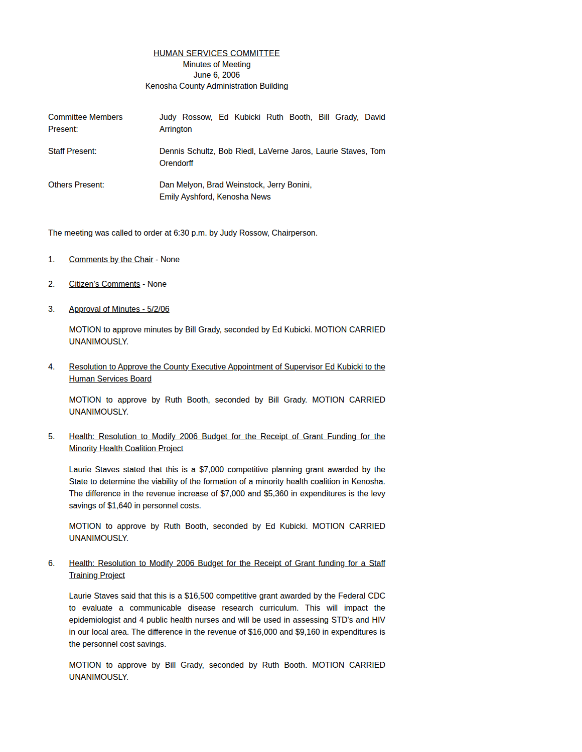HUMAN SERVICES COMMITTEE
Minutes of Meeting
June 6, 2006
Kenosha County Administration Building
| Committee Members Present: | Judy Rossow, Ed Kubicki Ruth Booth, Bill Grady, David Arrington |
| Staff Present: | Dennis Schultz, Bob Riedl, LaVerne Jaros, Laurie Staves, Tom Orendorff |
| Others Present: | Dan Melyon, Brad Weinstock, Jerry Bonini, Emily Ayshford, Kenosha News |
The meeting was called to order at 6:30 p.m. by Judy Rossow, Chairperson.
Comments by the Chair - None
Citizen’s Comments - None
Approval of Minutes - 5/2/06
MOTION to approve minutes by Bill Grady, seconded by Ed Kubicki. MOTION CARRIED UNANIMOUSLY.
Resolution to Approve the County Executive Appointment of Supervisor Ed Kubicki to the Human Services Board
MOTION to approve by Ruth Booth, seconded by Bill Grady. MOTION CARRIED UNANIMOUSLY.
Health: Resolution to Modify 2006 Budget for the Receipt of Grant Funding for the Minority Health Coalition Project
Laurie Staves stated that this is a $7,000 competitive planning grant awarded by the State to determine the viability of the formation of a minority health coalition in Kenosha. The difference in the revenue increase of $7,000 and $5,360 in expenditures is the levy savings of $1,640 in personnel costs.
MOTION to approve by Ruth Booth, seconded by Ed Kubicki. MOTION CARRIED UNANIMOUSLY.
Health: Resolution to Modify 2006 Budget for the Receipt of Grant funding for a Staff Training Project
Laurie Staves said that this is a $16,500 competitive grant awarded by the Federal CDC to evaluate a communicable disease research curriculum. This will impact the epidemiologist and 4 public health nurses and will be used in assessing STD's and HIV in our local area. The difference in the revenue of $16,000 and $9,160 in expenditures is the personnel cost savings.
MOTION to approve by Bill Grady, seconded by Ruth Booth. MOTION CARRIED UNANIMOUSLY.